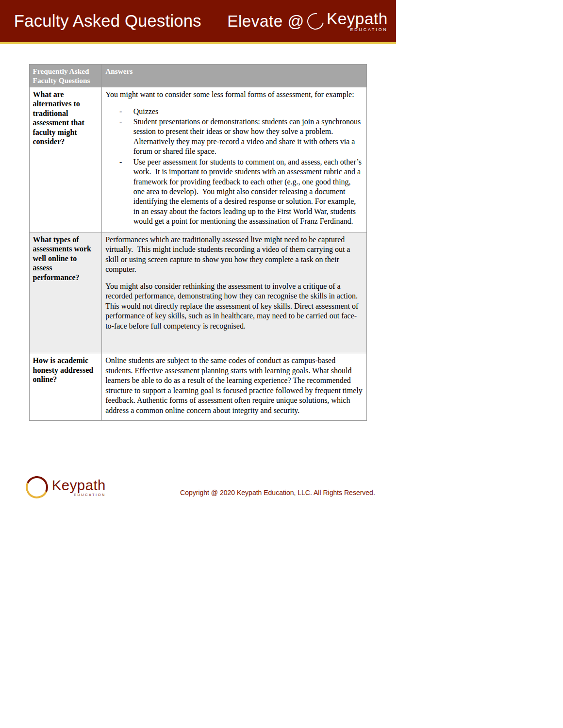Faculty Asked Questions
Elevate @ Keypath EDUCATION
| Frequently Asked Faculty Questions | Answers |
| --- | --- |
| What are alternatives to traditional assessment that faculty might consider? | You might want to consider some less formal forms of assessment, for example: Quizzes Student presentations or demonstrations: students can join a synchronous session to present their ideas or show how they solve a problem. Alternatively they may pre-record a video and share it with others via a forum or shared file space. Use peer assessment for students to comment on, and assess, each other’s work. It is important to provide students with an assessment rubric and a framework for providing feedback to each other (e.g., one good thing, one area to develop). You might also consider releasing a document identifying the elements of a desired response or solution. For example, in an essay about the factors leading up to the First World War, students would get a point for mentioning the assassination of Franz Ferdinand. |
| What types of assessments work well online to assess performance? | Performances which are traditionally assessed live might need to be captured virtually. This might include students recording a video of them carrying out a skill or using screen capture to show you how they complete a task on their computer. You might also consider rethinking the assessment to involve a critique of a recorded performance, demonstrating how they can recognise the skills in action. This would not directly replace the assessment of key skills. Direct assessment of performance of key skills, such as in healthcare, may need to be carried out face-to-face before full competency is recognised. |
| How is academic honesty addressed online? | Online students are subject to the same codes of conduct as campus-based students. Effective assessment planning starts with learning goals. What should learners be able to do as a result of the learning experience? The recommended structure to support a learning goal is focused practice followed by frequent timely feedback. Authentic forms of assessment often require unique solutions, which address a common online concern about integrity and security. |
Keypath EDUCATION
Copyright @ 2020 Keypath Education, LLC. All Rights Reserved.